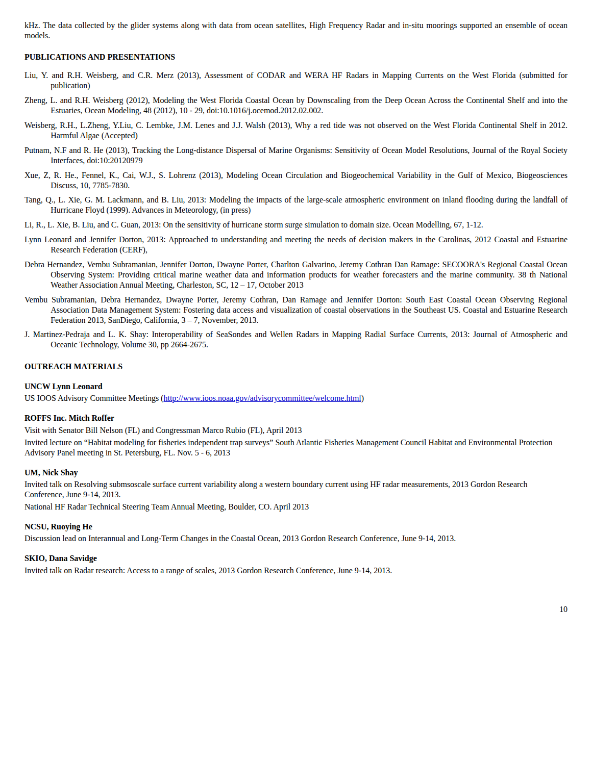kHz. The data collected by the glider systems along with data from ocean satellites, High Frequency Radar and in-situ moorings supported an ensemble of ocean models.
Publications and Presentations
Liu, Y. and R.H. Weisberg, and C.R. Merz (2013), Assessment of CODAR and WERA HF Radars in Mapping Currents on the West Florida (submitted for publication)
Zheng, L. and R.H. Weisberg (2012), Modeling the West Florida Coastal Ocean by Downscaling from the Deep Ocean Across the Continental Shelf and into the Estuaries, Ocean Modeling, 48 (2012), 10 - 29, doi:10.1016/j.ocemod.2012.02.002.
Weisberg, R.H., L.Zheng, Y.Liu, C. Lembke, J.M. Lenes and J.J. Walsh (2013), Why a red tide was not observed on the West Florida Continental Shelf in 2012. Harmful Algae (Accepted)
Putnam, N.F and R. He (2013), Tracking the Long-distance Dispersal of Marine Organisms: Sensitivity of Ocean Model Resolutions, Journal of the Royal Society Interfaces, doi:10:20120979
Xue, Z, R. He., Fennel, K., Cai, W.J., S. Lohrenz (2013), Modeling Ocean Circulation and Biogeochemical Variability in the Gulf of Mexico, Biogeosciences Discuss, 10, 7785-7830.
Tang, Q., L. Xie, G. M. Lackmann, and B. Liu, 2013: Modeling the impacts of the large-scale atmospheric environment on inland flooding during the landfall of Hurricane Floyd (1999). Advances in Meteorology, (in press)
Li, R., L. Xie, B. Liu, and C. Guan, 2013: On the sensitivity of hurricane storm surge simulation to domain size. Ocean Modelling, 67, 1-12.
Lynn Leonard and Jennifer Dorton, 2013: Approached to understanding and meeting the needs of decision makers in the Carolinas, 2012 Coastal and Estuarine Research Federation (CERF),
Debra Hernandez, Vembu Subramanian, Jennifer Dorton, Dwayne Porter, Charlton Galvarino, Jeremy Cothran Dan Ramage: SECOORA's Regional Coastal Ocean Observing System: Providing critical marine weather data and information products for weather forecasters and the marine community. 38 th National Weather Association Annual Meeting, Charleston, SC, 12 – 17, October 2013
Vembu Subramanian, Debra Hernandez, Dwayne Porter, Jeremy Cothran, Dan Ramage and Jennifer Dorton: South East Coastal Ocean Observing Regional Association Data Management System: Fostering data access and visualization of coastal observations in the Southeast US. Coastal and Estuarine Research Federation 2013, SanDiego, California, 3 – 7, November, 2013.
J. Martinez-Pedraja and L. K. Shay: Interoperability of SeaSondes and Wellen Radars in Mapping Radial Surface Currents, 2013: Journal of Atmospheric and Oceanic Technology, Volume 30, pp 2664-2675.
Outreach Materials
UNCW Lynn Leonard
US IOOS Advisory Committee Meetings (http://www.ioos.noaa.gov/advisorycommittee/welcome.html)
ROFFS Inc. Mitch Roffer
Visit with Senator Bill Nelson (FL) and Congressman Marco Rubio (FL), April 2013
Invited lecture on “Habitat modeling for fisheries independent trap surveys” South Atlantic Fisheries Management Council Habitat and Environmental Protection Advisory Panel meeting in St. Petersburg, FL. Nov. 5 - 6, 2013
UM, Nick Shay
Invited talk on Resolving submsoscale surface current variability along a western boundary current using HF radar measurements, 2013 Gordon Research Conference, June 9-14, 2013.
National HF Radar Technical Steering Team Annual Meeting, Boulder, CO. April 2013
NCSU, Ruoying He
Discussion lead on Interannual and Long-Term Changes in the Coastal Ocean, 2013 Gordon Research Conference, June 9-14, 2013.
SKIO, Dana Savidge
Invited talk on Radar research: Access to a range of scales, 2013 Gordon Research Conference, June 9-14, 2013.
10